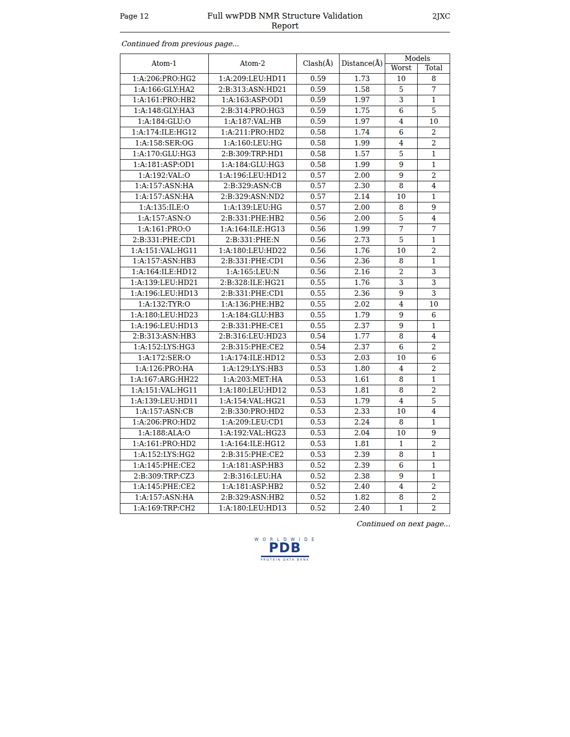Page 12
Full wwPDB NMR Structure Validation Report
2JXC
Continued from previous page...
| Atom-1 | Atom-2 | Clash(Å) | Distance(Å) | Models |
| --- | --- | --- | --- | --- |
| Worst | Total |
| 1:A:206:PRO:HG2 | 1:A:209:LEU:HD11 | 0.59 | 1.73 | 10 | 8 |
| 1:A:166:GLY:HA2 | 2:B:313:ASN:HD21 | 0.59 | 1.58 | 5 | 7 |
| 1:A:161:PRO:HB2 | 1:A:163:ASP:OD1 | 0.59 | 1.97 | 3 | 1 |
| 1:A:148:GLY:HA3 | 2:B:314:PRO:HG3 | 0.59 | 1.75 | 6 | 5 |
| 1:A:184:GLU:O | 1:A:187:VAL:HB | 0.59 | 1.97 | 4 | 10 |
| 1:A:174:ILE:HG12 | 1:A:211:PRO:HD2 | 0.58 | 1.74 | 6 | 2 |
| 1:A:158:SER:OG | 1:A:160:LEU:HG | 0.58 | 1.99 | 4 | 2 |
| 1:A:170:GLU:HG3 | 2:B:309:TRP:HD1 | 0.58 | 1.57 | 5 | 1 |
| 1:A:181:ASP:OD1 | 1:A:184:GLU:HG3 | 0.58 | 1.99 | 9 | 1 |
| 1:A:192:VAL:O | 1:A:196:LEU:HD12 | 0.57 | 2.00 | 9 | 2 |
| 1:A:157:ASN:HA | 2:B:329:ASN:CB | 0.57 | 2.30 | 8 | 4 |
| 1:A:157:ASN:HA | 2:B:329:ASN:ND2 | 0.57 | 2.14 | 10 | 1 |
| 1:A:135:ILE:O | 1:A:139:LEU:HG | 0.57 | 2.00 | 8 | 9 |
| 1:A:157:ASN:O | 2:B:331:PHE:HB2 | 0.56 | 2.00 | 5 | 4 |
| 1:A:161:PRO:O | 1:A:164:ILE:HG13 | 0.56 | 1.99 | 7 | 7 |
| 2:B:331:PHE:CD1 | 2:B:331:PHE:N | 0.56 | 2.73 | 5 | 1 |
| 1:A:151:VAL:HG11 | 1:A:180:LEU:HD22 | 0.56 | 1.76 | 10 | 2 |
| 1:A:157:ASN:HB3 | 2:B:331:PHE:CD1 | 0.56 | 2.36 | 8 | 1 |
| 1:A:164:ILE:HD12 | 1:A:165:LEU:N | 0.56 | 2.16 | 2 | 3 |
| 1:A:139:LEU:HD21 | 2:B:328:ILE:HG21 | 0.55 | 1.76 | 3 | 3 |
| 1:A:196:LEU:HD13 | 2:B:331:PHE:CD1 | 0.55 | 2.36 | 9 | 3 |
| 1:A:132:TYR:O | 1:A:136:PHE:HB2 | 0.55 | 2.02 | 4 | 10 |
| 1:A:180:LEU:HD23 | 1:A:184:GLU:HB3 | 0.55 | 1.79 | 9 | 6 |
| 1:A:196:LEU:HD13 | 2:B:331:PHE:CE1 | 0.55 | 2.37 | 9 | 1 |
| 2:B:313:ASN:HB3 | 2:B:316:LEU:HD23 | 0.54 | 1.77 | 8 | 4 |
| 1:A:152:LYS:HG3 | 2:B:315:PHE:CE2 | 0.54 | 2.37 | 6 | 2 |
| 1:A:172:SER:O | 1:A:174:ILE:HD12 | 0.53 | 2.03 | 10 | 6 |
| 1:A:126:PRO:HA | 1:A:129:LYS:HB3 | 0.53 | 1.80 | 4 | 2 |
| 1:A:167:ARG:HH22 | 1:A:203:MET:HA | 0.53 | 1.61 | 8 | 1 |
| 1:A:151:VAL:HG11 | 1:A:180:LEU:HD12 | 0.53 | 1.81 | 8 | 2 |
| 1:A:139:LEU:HD11 | 1:A:154:VAL:HG21 | 0.53 | 1.79 | 4 | 5 |
| 1:A:157:ASN:CB | 2:B:330:PRO:HD2 | 0.53 | 2.33 | 10 | 4 |
| 1:A:206:PRO:HD2 | 1:A:209:LEU:CD1 | 0.53 | 2.24 | 8 | 1 |
| 1:A:188:ALA:O | 1:A:192:VAL:HG23 | 0.53 | 2.04 | 10 | 9 |
| 1:A:161:PRO:HD2 | 1:A:164:ILE:HG12 | 0.53 | 1.81 | 1 | 2 |
| 1:A:152:LYS:HG2 | 2:B:315:PHE:CE2 | 0.53 | 2.39 | 8 | 1 |
| 1:A:145:PHE:CE2 | 1:A:181:ASP:HB3 | 0.52 | 2.39 | 6 | 1 |
| 2:B:309:TRP:CZ3 | 2:B:316:LEU:HA | 0.52 | 2.38 | 9 | 1 |
| 1:A:145:PHE:CE2 | 1:A:181:ASP:HB2 | 0.52 | 2.40 | 4 | 2 |
| 1:A:157:ASN:HA | 2:B:329:ASN:HB2 | 0.52 | 1.82 | 8 | 2 |
| 1:A:169:TRP:CH2 | 1:A:180:LEU:HD13 | 0.52 | 2.40 | 1 | 2 |
Continued on next page...
W O R L D W I D E
PDB
PROTEIN DATA BANK